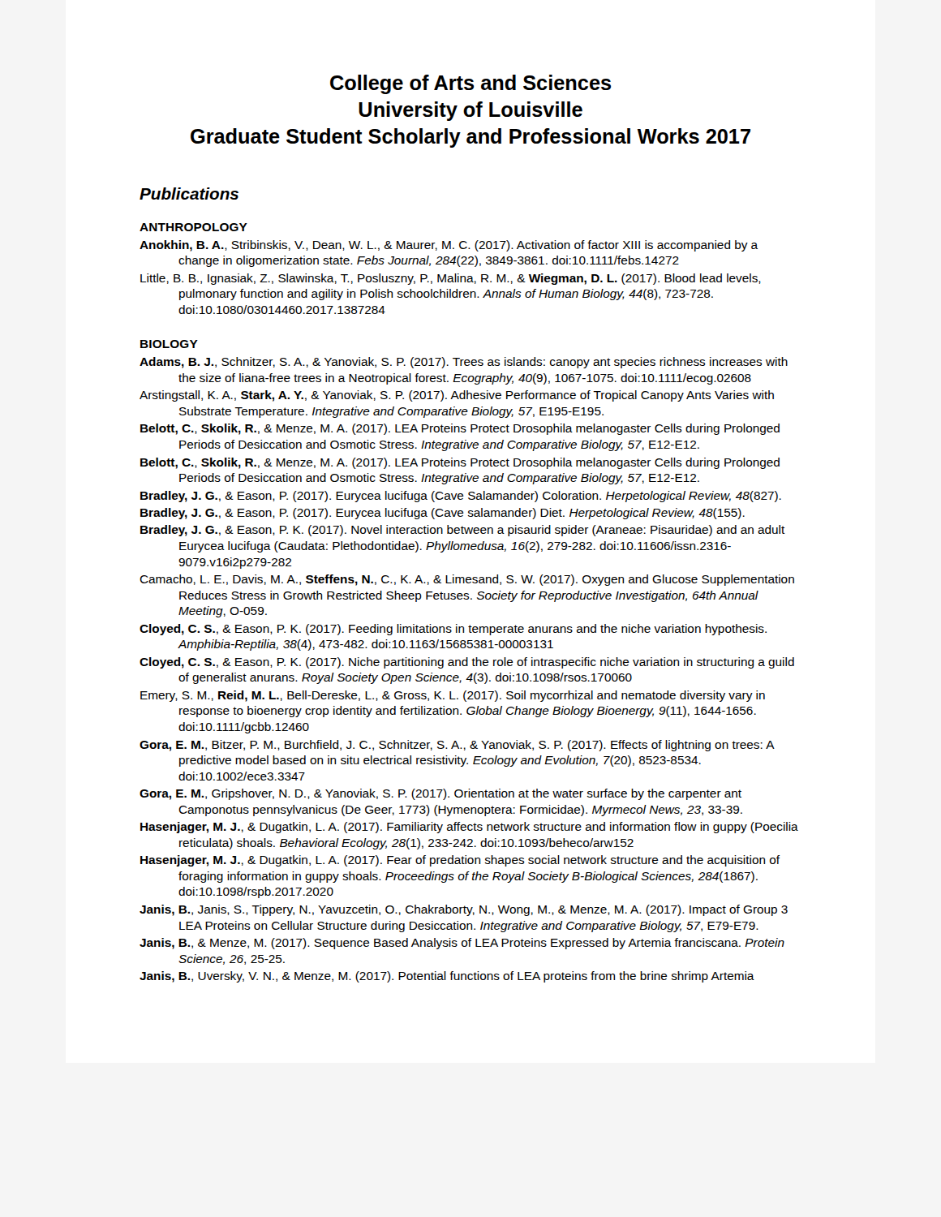College of Arts and Sciences
University of Louisville
Graduate Student Scholarly and Professional Works 2017
Publications
Anthropology
Anokhin, B. A., Stribinskis, V., Dean, W. L., & Maurer, M. C. (2017). Activation of factor XIII is accompanied by a change in oligomerization state. Febs Journal, 284(22), 3849-3861. doi:10.1111/febs.14272
Little, B. B., Ignasiak, Z., Slawinska, T., Posluszny, P., Malina, R. M., & Wiegman, D. L. (2017). Blood lead levels, pulmonary function and agility in Polish schoolchildren. Annals of Human Biology, 44(8), 723-728. doi:10.1080/03014460.2017.1387284
Biology
Adams, B. J., Schnitzer, S. A., & Yanoviak, S. P. (2017). Trees as islands: canopy ant species richness increases with the size of liana-free trees in a Neotropical forest. Ecography, 40(9), 1067-1075. doi:10.1111/ecog.02608
Arstingstall, K. A., Stark, A. Y., & Yanoviak, S. P. (2017). Adhesive Performance of Tropical Canopy Ants Varies with Substrate Temperature. Integrative and Comparative Biology, 57, E195-E195.
Belott, C., Skolik, R., & Menze, M. A. (2017). LEA Proteins Protect Drosophila melanogaster Cells during Prolonged Periods of Desiccation and Osmotic Stress. Integrative and Comparative Biology, 57, E12-E12.
Belott, C., Skolik, R., & Menze, M. A. (2017). LEA Proteins Protect Drosophila melanogaster Cells during Prolonged Periods of Desiccation and Osmotic Stress. Integrative and Comparative Biology, 57, E12-E12.
Bradley, J. G., & Eason, P. (2017). Eurycea lucifuga (Cave Salamander) Coloration. Herpetological Review, 48(827).
Bradley, J. G., & Eason, P. (2017). Eurycea lucifuga (Cave salamander) Diet. Herpetological Review, 48(155).
Bradley, J. G., & Eason, P. K. (2017). Novel interaction between a pisaurid spider (Araneae: Pisauridae) and an adult Eurycea lucifuga (Caudata: Plethodontidae). Phyllomedusa, 16(2), 279-282. doi:10.11606/issn.2316-9079.v16i2p279-282
Camacho, L. E., Davis, M. A., Steffens, N., C., K. A., & Limesand, S. W. (2017). Oxygen and Glucose Supplementation Reduces Stress in Growth Restricted Sheep Fetuses. Society for Reproductive Investigation, 64th Annual Meeting, O-059.
Cloyed, C. S., & Eason, P. K. (2017). Feeding limitations in temperate anurans and the niche variation hypothesis. Amphibia-Reptilia, 38(4), 473-482. doi:10.1163/15685381-00003131
Cloyed, C. S., & Eason, P. K. (2017). Niche partitioning and the role of intraspecific niche variation in structuring a guild of generalist anurans. Royal Society Open Science, 4(3). doi:10.1098/rsos.170060
Emery, S. M., Reid, M. L., Bell-Dereske, L., & Gross, K. L. (2017). Soil mycorrhizal and nematode diversity vary in response to bioenergy crop identity and fertilization. Global Change Biology Bioenergy, 9(11), 1644-1656. doi:10.1111/gcbb.12460
Gora, E. M., Bitzer, P. M., Burchfield, J. C., Schnitzer, S. A., & Yanoviak, S. P. (2017). Effects of lightning on trees: A predictive model based on in situ electrical resistivity. Ecology and Evolution, 7(20), 8523-8534. doi:10.1002/ece3.3347
Gora, E. M., Gripshover, N. D., & Yanoviak, S. P. (2017). Orientation at the water surface by the carpenter ant Camponotus pennsylvanicus (De Geer, 1773) (Hymenoptera: Formicidae). Myrmecol News, 23, 33-39.
Hasenjager, M. J., & Dugatkin, L. A. (2017). Familiarity affects network structure and information flow in guppy (Poecilia reticulata) shoals. Behavioral Ecology, 28(1), 233-242. doi:10.1093/beheco/arw152
Hasenjager, M. J., & Dugatkin, L. A. (2017). Fear of predation shapes social network structure and the acquisition of foraging information in guppy shoals. Proceedings of the Royal Society B-Biological Sciences, 284(1867). doi:10.1098/rspb.2017.2020
Janis, B., Janis, S., Tippery, N., Yavuzcetin, O., Chakraborty, N., Wong, M., & Menze, M. A. (2017). Impact of Group 3 LEA Proteins on Cellular Structure during Desiccation. Integrative and Comparative Biology, 57, E79-E79.
Janis, B., & Menze, M. (2017). Sequence Based Analysis of LEA Proteins Expressed by Artemia franciscana. Protein Science, 26, 25-25.
Janis, B., Uversky, V. N., & Menze, M. (2017). Potential functions of LEA proteins from the brine shrimp Artemia